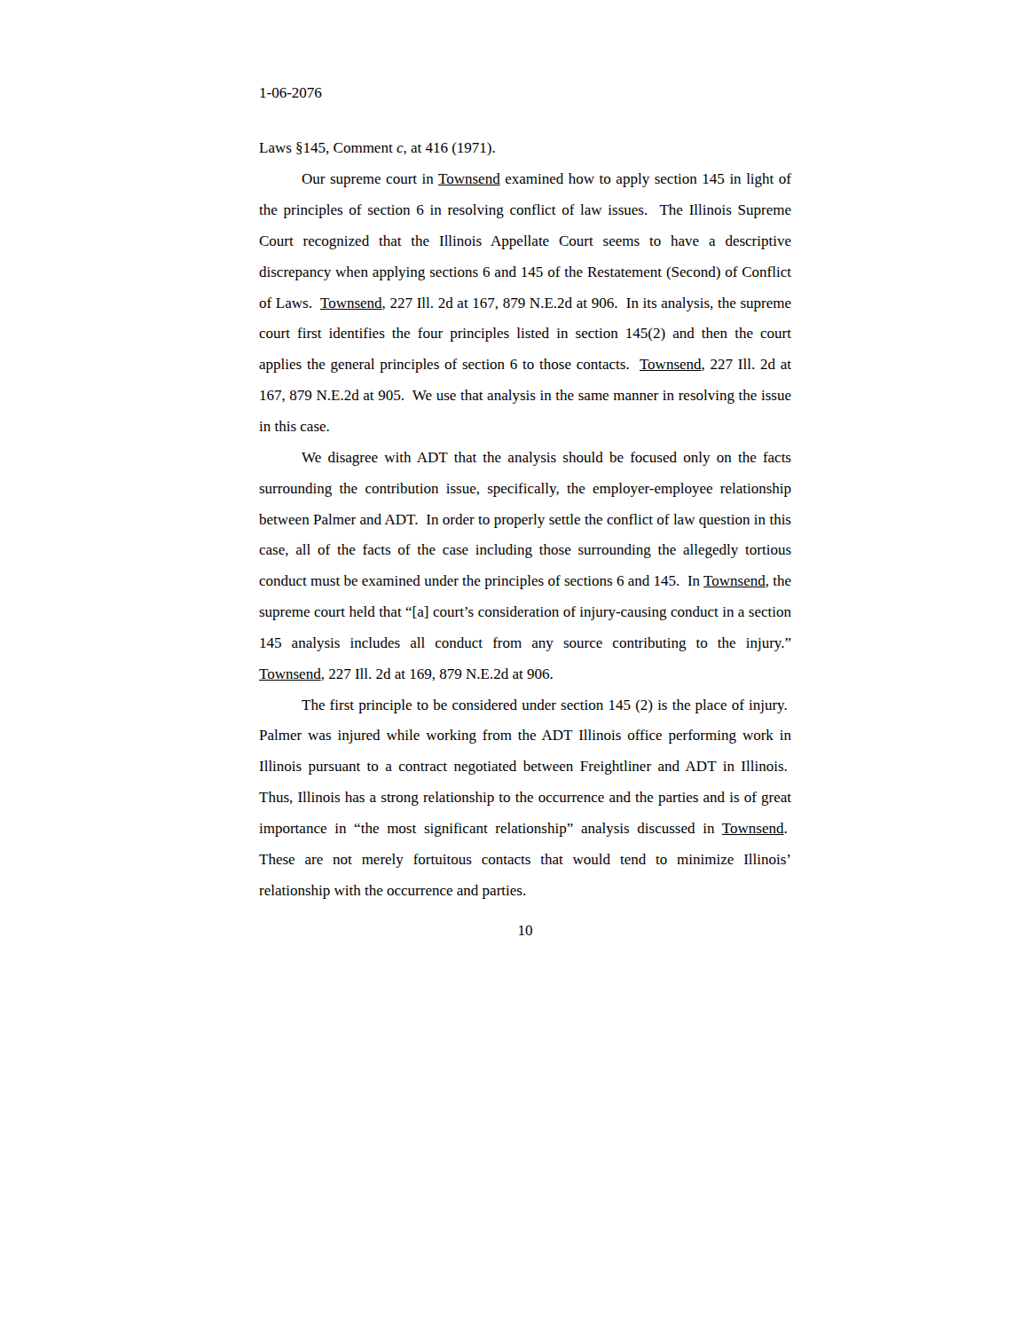1-06-2076
Laws §145, Comment c, at 416 (1971).
Our supreme court in Townsend examined how to apply section 145 in light of the principles of section 6 in resolving conflict of law issues. The Illinois Supreme Court recognized that the Illinois Appellate Court seems to have a descriptive discrepancy when applying sections 6 and 145 of the Restatement (Second) of Conflict of Laws. Townsend, 227 Ill. 2d at 167, 879 N.E.2d at 906. In its analysis, the supreme court first identifies the four principles listed in section 145(2) and then the court applies the general principles of section 6 to those contacts. Townsend, 227 Ill. 2d at 167, 879 N.E.2d at 905. We use that analysis in the same manner in resolving the issue in this case.
We disagree with ADT that the analysis should be focused only on the facts surrounding the contribution issue, specifically, the employer-employee relationship between Palmer and ADT. In order to properly settle the conflict of law question in this case, all of the facts of the case including those surrounding the allegedly tortious conduct must be examined under the principles of sections 6 and 145. In Townsend, the supreme court held that “[a] court’s consideration of injury-causing conduct in a section 145 analysis includes all conduct from any source contributing to the injury.” Townsend, 227 Ill. 2d at 169, 879 N.E.2d at 906.
The first principle to be considered under section 145 (2) is the place of injury. Palmer was injured while working from the ADT Illinois office performing work in Illinois pursuant to a contract negotiated between Freightliner and ADT in Illinois. Thus, Illinois has a strong relationship to the occurrence and the parties and is of great importance in “the most significant relationship” analysis discussed in Townsend. These are not merely fortuitous contacts that would tend to minimize Illinois’ relationship with the occurrence and parties.
10